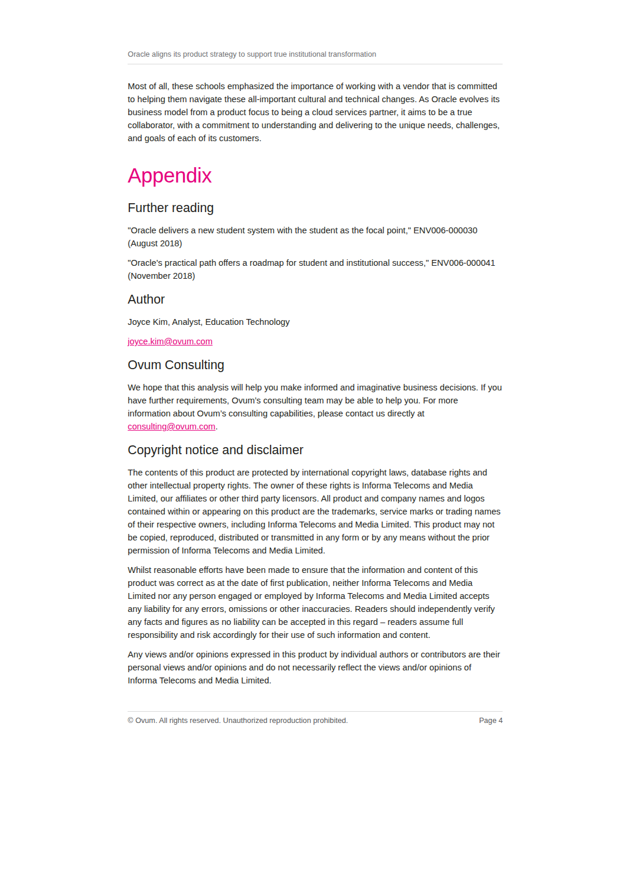Oracle aligns its product strategy to support true institutional transformation
Most of all, these schools emphasized the importance of working with a vendor that is committed to helping them navigate these all-important cultural and technical changes. As Oracle evolves its business model from a product focus to being a cloud services partner, it aims to be a true collaborator, with a commitment to understanding and delivering to the unique needs, challenges, and goals of each of its customers.
Appendix
Further reading
"Oracle delivers a new student system with the student as the focal point," ENV006-000030 (August 2018)
"Oracle's practical path offers a roadmap for student and institutional success," ENV006-000041 (November 2018)
Author
Joyce Kim, Analyst, Education Technology
joyce.kim@ovum.com
Ovum Consulting
We hope that this analysis will help you make informed and imaginative business decisions. If you have further requirements, Ovum’s consulting team may be able to help you. For more information about Ovum’s consulting capabilities, please contact us directly at consulting@ovum.com.
Copyright notice and disclaimer
The contents of this product are protected by international copyright laws, database rights and other intellectual property rights. The owner of these rights is Informa Telecoms and Media Limited, our affiliates or other third party licensors. All product and company names and logos contained within or appearing on this product are the trademarks, service marks or trading names of their respective owners, including Informa Telecoms and Media Limited. This product may not be copied, reproduced, distributed or transmitted in any form or by any means without the prior permission of Informa Telecoms and Media Limited.
Whilst reasonable efforts have been made to ensure that the information and content of this product was correct as at the date of first publication, neither Informa Telecoms and Media Limited nor any person engaged or employed by Informa Telecoms and Media Limited accepts any liability for any errors, omissions or other inaccuracies. Readers should independently verify any facts and figures as no liability can be accepted in this regard – readers assume full responsibility and risk accordingly for their use of such information and content.
Any views and/or opinions expressed in this product by individual authors or contributors are their personal views and/or opinions and do not necessarily reflect the views and/or opinions of Informa Telecoms and Media Limited.
© Ovum. All rights reserved. Unauthorized reproduction prohibited. Page 4